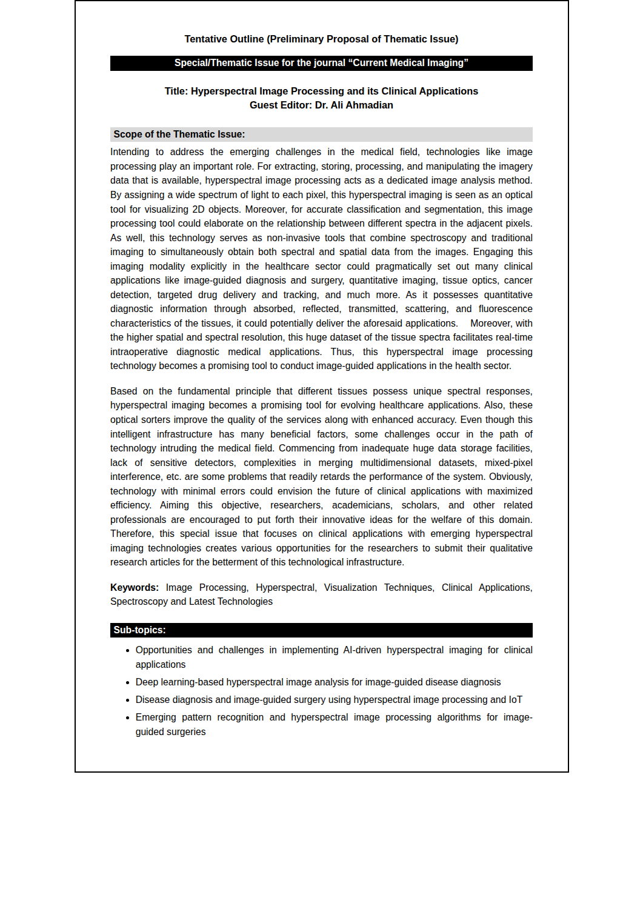Tentative Outline (Preliminary Proposal of Thematic Issue)
Special/Thematic Issue for the journal “Current Medical Imaging”
Title: Hyperspectral Image Processing and its Clinical Applications
Guest Editor: Dr. Ali Ahmadian
Scope of the Thematic Issue:
Intending to address the emerging challenges in the medical field, technologies like image processing play an important role. For extracting, storing, processing, and manipulating the imagery data that is available, hyperspectral image processing acts as a dedicated image analysis method. By assigning a wide spectrum of light to each pixel, this hyperspectral imaging is seen as an optical tool for visualizing 2D objects. Moreover, for accurate classification and segmentation, this image processing tool could elaborate on the relationship between different spectra in the adjacent pixels. As well, this technology serves as non-invasive tools that combine spectroscopy and traditional imaging to simultaneously obtain both spectral and spatial data from the images. Engaging this imaging modality explicitly in the healthcare sector could pragmatically set out many clinical applications like image-guided diagnosis and surgery, quantitative imaging, tissue optics, cancer detection, targeted drug delivery and tracking, and much more. As it possesses quantitative diagnostic information through absorbed, reflected, transmitted, scattering, and fluorescence characteristics of the tissues, it could potentially deliver the aforesaid applications. Moreover, with the higher spatial and spectral resolution, this huge dataset of the tissue spectra facilitates real-time intraoperative diagnostic medical applications. Thus, this hyperspectral image processing technology becomes a promising tool to conduct image-guided applications in the health sector.
Based on the fundamental principle that different tissues possess unique spectral responses, hyperspectral imaging becomes a promising tool for evolving healthcare applications. Also, these optical sorters improve the quality of the services along with enhanced accuracy. Even though this intelligent infrastructure has many beneficial factors, some challenges occur in the path of technology intruding the medical field. Commencing from inadequate huge data storage facilities, lack of sensitive detectors, complexities in merging multidimensional datasets, mixed-pixel interference, etc. are some problems that readily retards the performance of the system. Obviously, technology with minimal errors could envision the future of clinical applications with maximized efficiency. Aiming this objective, researchers, academicians, scholars, and other related professionals are encouraged to put forth their innovative ideas for the welfare of this domain. Therefore, this special issue that focuses on clinical applications with emerging hyperspectral imaging technologies creates various opportunities for the researchers to submit their qualitative research articles for the betterment of this technological infrastructure.
Keywords: Image Processing, Hyperspectral, Visualization Techniques, Clinical Applications, Spectroscopy and Latest Technologies
Sub-topics:
Opportunities and challenges in implementing AI-driven hyperspectral imaging for clinical applications
Deep learning-based hyperspectral image analysis for image-guided disease diagnosis
Disease diagnosis and image-guided surgery using hyperspectral image processing and IoT
Emerging pattern recognition and hyperspectral image processing algorithms for image-guided surgeries